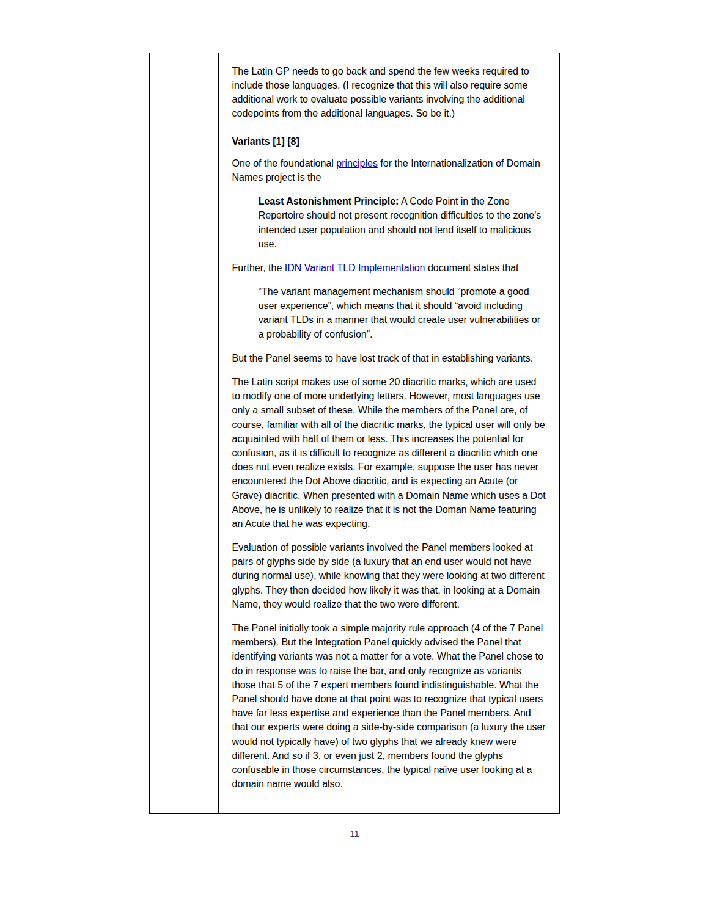| | The Latin GP needs to go back and spend the few weeks required to include those languages. (I recognize that this will also require some additional work to evaluate possible variants involving the additional codepoints from the additional languages. So be it.) Variants [1] [8] One of the foundational principles for the Internationalization of Domain Names project is the Least Astonishment Principle: A Code Point in the Zone Repertoire should not present recognition difficulties to the zone's intended user population and should not lend itself to malicious use. Further, the IDN Variant TLD Implementation document states that “The variant management mechanism should “promote a good user experience”, which means that it should “avoid including variant TLDs in a manner that would create user vulnerabilities or a probability of confusion”. But the Panel seems to have lost track of that in establishing variants. The Latin script makes use of some 20 diacritic marks, which are used to modify one of more underlying letters. However, most languages use only a small subset of these. While the members of the Panel are, of course, familiar with all of the diacritic marks, the typical user will only be acquainted with half of them or less. This increases the potential for confusion, as it is difficult to recognize as different a diacritic which one does not even realize exists. For example, suppose the user has never encountered the Dot Above diacritic, and is expecting an Acute (or Grave) diacritic. When presented with a Domain Name which uses a Dot Above, he is unlikely to realize that it is not the Doman Name featuring an Acute that he was expecting. Evaluation of possible variants involved the Panel members looked at pairs of glyphs side by side (a luxury that an end user would not have during normal use), while knowing that they were looking at two different glyphs. They then decided how likely it was that, in looking at a Domain Name, they would realize that the two were different. The Panel initially took a simple majority rule approach (4 of the 7 Panel members). But the Integration Panel quickly advised the Panel that identifying variants was not a matter for a vote. What the Panel chose to do in response was to raise the bar, and only recognize as variants those that 5 of the 7 expert members found indistinguishable. What the Panel should have done at that point was to recognize that typical users have far less expertise and experience than the Panel members. And that our experts were doing a side-by-side comparison (a luxury the user would not typically have) of two glyphs that we already knew were different. And so if 3, or even just 2, members found the glyphs confusable in those circumstances, the typical naïve user looking at a domain name would also. |
11